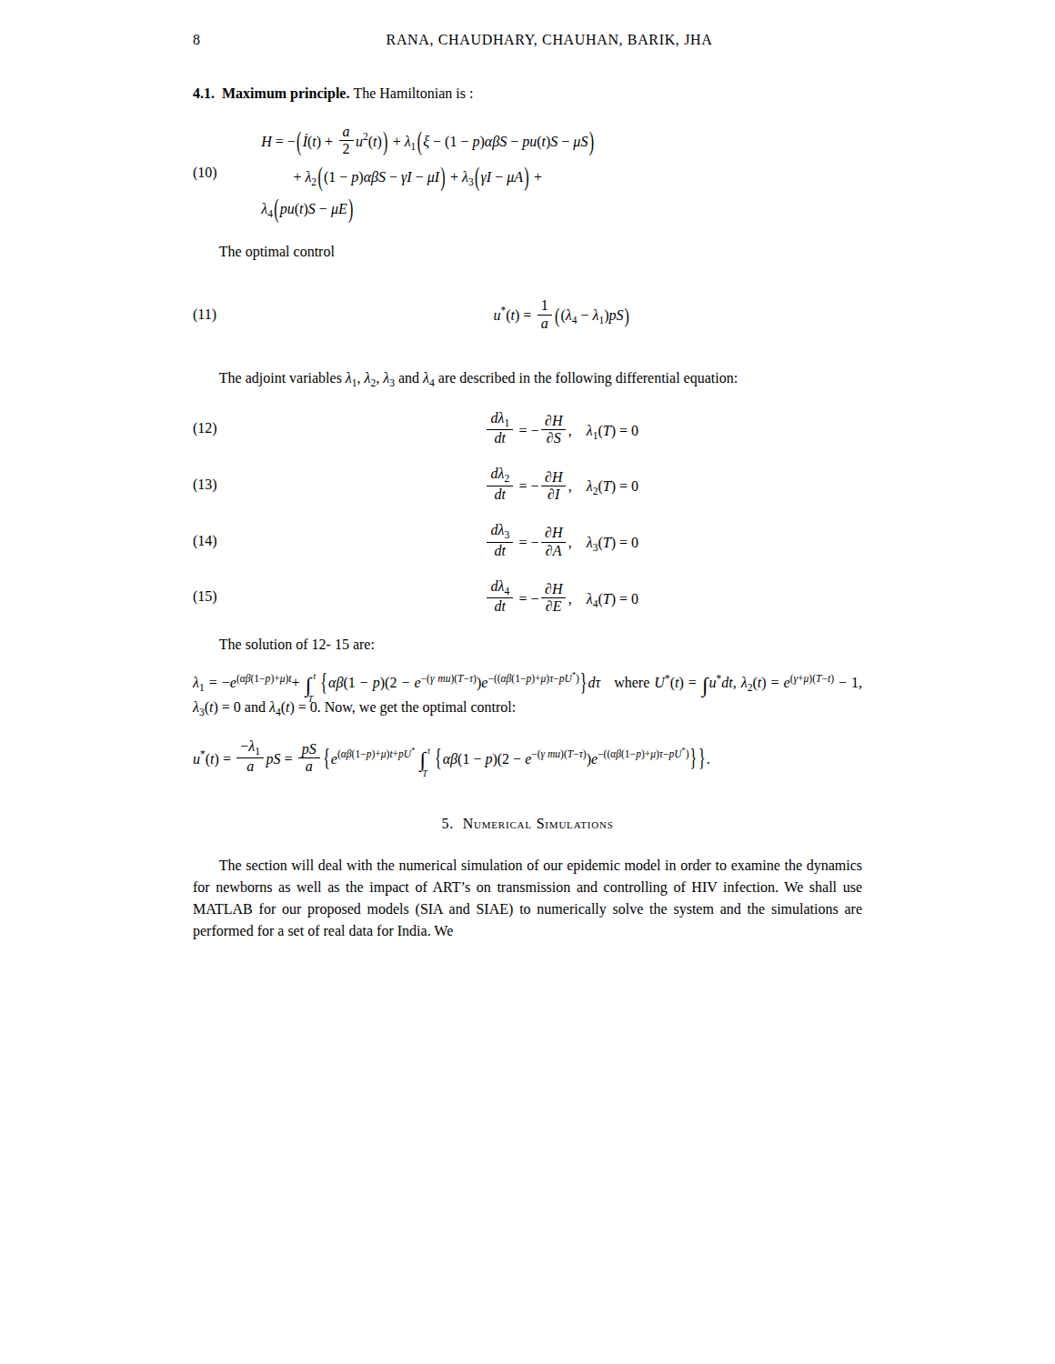8 RANA, CHAUDHARY, CHAUHAN, BARIK, JHA
4.1. Maximum principle. The Hamiltonian is :
(10)
H = −(İ(t) + a 2 u2(t)) + λ1(ξ − (1 − p)αβS − pu(t)S − μS) + λ2((1 − p)αβS − γI − μI) + λ3(γI − μA) + λ4(pu(t)S − μE)
The optimal control
(11)
u*(t) = 1 a((λ4 − λ1)pS)
The adjoint variables λ1, λ2, λ3 and λ4 are described in the following differential equation:
(12)
dλ1 dt = −∂H∂S, λ1(T) = 0
(13)
dλ2 dt = −∂H∂I, λ2(T) = 0
(14)
dλ3 dt = −∂H∂A, λ3(T) = 0
(15)
dλ4 dt = −∂H∂E, λ4(T) = 0
The solution of 12- 15 are:
λ1 = −e(αβ(1−p)+μ)t+ ∫Tt{αβ(1 − p)(2 − e−(γ mu)(T−τ))e−((αβ(1−p)+μ)τ−pU*)}dτ where U*(t) = ∫u*dt, λ2(t) = e(γ+μ)(T−t) − 1, λ3(t) = 0 and λ4(t) = 0. Now, we get the optimal control:
u*(t) = −λ1 a pS = pS a{e(αβ(1−p)+μ)t+pU* ∫Tt{αβ(1 − p)(2 − e−(γ mu)(T−τ))e−((αβ(1−p)+μ)τ−pU*)}}.
5. Numerical Simulations
The section will deal with the numerical simulation of our epidemic model in order to examine the dynamics for newborns as well as the impact of ART’s on transmission and controlling of HIV infection. We shall use MATLAB for our proposed models (SIA and SIAE) to numerically solve the system and the simulations are performed for a set of real data for India. We